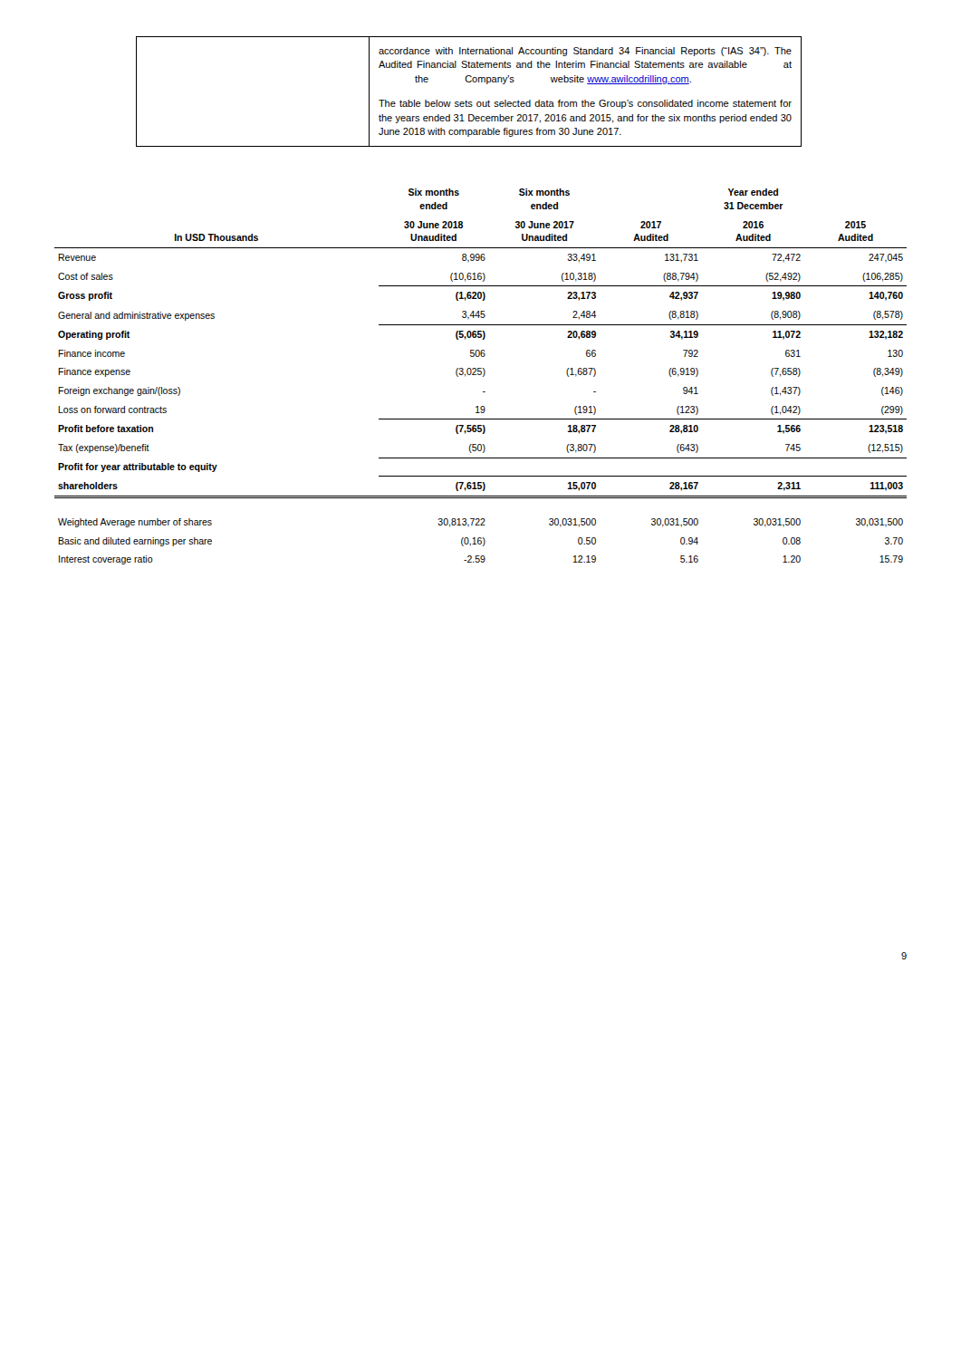accordance with International Accounting Standard 34 Financial Reports (“IAS 34”). The Audited Financial Statements and the Interim Financial Statements are available at the Company's website www.awilcodrilling.com.
The table below sets out selected data from the Group’s consolidated income statement for the years ended 31 December 2017, 2016 and 2015, and for the six months period ended 30 June 2018 with comparable figures from 30 June 2017.
| | Six months ended | Six months ended | Year ended 31 December |
| --- | --- | --- | --- |
| In USD Thousands | 30 June 2018 Unaudited | 30 June 2017 Unaudited | 2017 Audited | 2016 Audited | 2015 Audited |
| Revenue | 8,996 | 33,491 | 131,731 | 72,472 | 247,045 |
| Cost of sales | (10,616) | (10,318) | (88,794) | (52,492) | (106,285) |
| Gross profit | (1,620) | 23,173 | 42,937 | 19,980 | 140,760 |
| General and administrative expenses | 3,445 | 2,484 | (8,818) | (8,908) | (8,578) |
| Operating profit | (5,065) | 20,689 | 34,119 | 11,072 | 132,182 |
| Finance income | 506 | 66 | 792 | 631 | 130 |
| Finance expense | (3,025) | (1,687) | (6,919) | (7,658) | (8,349) |
| Foreign exchange gain/(loss) | - | - | 941 | (1,437) | (146) |
| Loss on forward contracts | 19 | (191) | (123) | (1,042) | (299) |
| Profit before taxation | (7,565) | 18,877 | 28,810 | 1,566 | 123,518 |
| Tax (expense)/benefit | (50) | (3,807) | (643) | 745 | (12,515) |
| Profit for year attributable to equity | | | | | |
| shareholders | (7,615) | 15,070 | 28,167 | 2,311 | 111,003 |
| Weighted Average number of shares | 30,813,722 | 30,031,500 | 30,031,500 | 30,031,500 | 30,031,500 |
| Basic and diluted earnings per share | (0,16) | 0.50 | 0.94 | 0.08 | 3.70 |
| Interest coverage ratio | -2.59 | 12.19 | 5.16 | 1.20 | 15.79 |
9